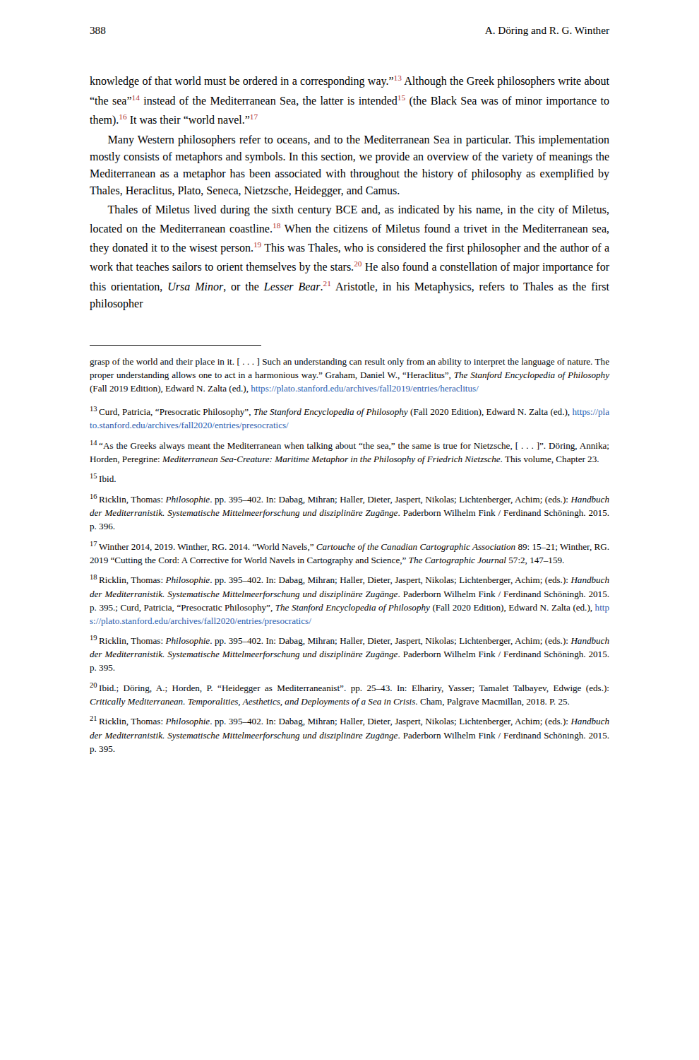388 A. Döring and R. G. Winther
knowledge of that world must be ordered in a corresponding way.”13 Although the Greek philosophers write about “the sea”14 instead of the Mediterranean Sea, the latter is intended15 (the Black Sea was of minor importance to them).16 It was their “world navel.”17
Many Western philosophers refer to oceans, and to the Mediterranean Sea in particular. This implementation mostly consists of metaphors and symbols. In this section, we provide an overview of the variety of meanings the Mediterranean as a metaphor has been associated with throughout the history of philosophy as exemplified by Thales, Heraclitus, Plato, Seneca, Nietzsche, Heidegger, and Camus.
Thales of Miletus lived during the sixth century BCE and, as indicated by his name, in the city of Miletus, located on the Mediterranean coastline.18 When the citizens of Miletus found a trivet in the Mediterranean sea, they donated it to the wisest person.19 This was Thales, who is considered the first philosopher and the author of a work that teaches sailors to orient themselves by the stars.20 He also found a constellation of major importance for this orientation, Ursa Minor, or the Lesser Bear.21 Aristotle, in his Metaphysics, refers to Thales as the first philosopher
grasp of the world and their place in it. [ . . . ] Such an understanding can result only from an ability to interpret the language of nature. The proper understanding allows one to act in a harmonious way.” Graham, Daniel W., “Heraclitus”, The Stanford Encyclopedia of Philosophy (Fall 2019 Edition), Edward N. Zalta (ed.), https://plato.stanford.edu/archives/fall2019/entries/heraclitus/
13 Curd, Patricia, “Presocratic Philosophy”, The Stanford Encyclopedia of Philosophy (Fall 2020 Edition), Edward N. Zalta (ed.), https://plato.stanford.edu/archives/fall2020/entries/presocratics/
14“As the Greeks always meant the Mediterranean when talking about “the sea,” the same is true for Nietzsche, [ . . . ]”. Döring, Annika; Horden, Peregrine: Mediterranean Sea-Creature: Maritime Metaphor in the Philosophy of Friedrich Nietzsche. This volume, Chapter 23.
15 Ibid.
16 Ricklin, Thomas: Philosophie. pp. 395–402. In: Dabag, Mihran; Haller, Dieter, Jaspert, Nikolas; Lichtenberger, Achim; (eds.): Handbuch der Mediterranistik. Systematische Mittelmeerforschung und disziplinäre Zugänge. Paderborn Wilhelm Fink / Ferdinand Schöningh. 2015. p. 396.
17 Winther 2014, 2019. Winther, RG. 2014. “World Navels,” Cartouche of the Canadian Cartographic Association 89: 15–21; Winther, RG. 2019 “Cutting the Cord: A Corrective for World Navels in Cartography and Science,” The Cartographic Journal 57:2, 147–159.
18 Ricklin, Thomas: Philosophie. pp. 395–402. In: Dabag, Mihran; Haller, Dieter, Jaspert, Nikolas; Lichtenberger, Achim; (eds.): Handbuch der Mediterranistik. Systematische Mittelmeerforschung und disziplinäre Zugänge. Paderborn Wilhelm Fink / Ferdinand Schöningh. 2015. p. 395.; Curd, Patricia, “Presocratic Philosophy”, The Stanford Encyclopedia of Philosophy (Fall 2020 Edition), Edward N. Zalta (ed.), https://plato.stanford.edu/archives/fall2020/entries/presocratics/
19 Ricklin, Thomas: Philosophie. pp. 395–402. In: Dabag, Mihran; Haller, Dieter, Jaspert, Nikolas; Lichtenberger, Achim; (eds.): Handbuch der Mediterranistik. Systematische Mittelmeerforschung und disziplinäre Zugänge. Paderborn Wilhelm Fink / Ferdinand Schöningh. 2015. p. 395.
20 Ibid.; Döring, A.; Horden, P. “Heidegger as Mediterraneanist”. pp. 25–43. In: Elhariry, Yasser; Tamalet Talbayev, Edwige (eds.): Critically Mediterranean. Temporalities, Aesthetics, and Deployments of a Sea in Crisis. Cham, Palgrave Macmillan, 2018. P. 25.
21 Ricklin, Thomas: Philosophie. pp. 395–402. In: Dabag, Mihran; Haller, Dieter, Jaspert, Nikolas; Lichtenberger, Achim; (eds.): Handbuch der Mediterranistik. Systematische Mittelmeerforschung und disziplinäre Zugänge. Paderborn Wilhelm Fink / Ferdinand Schöningh. 2015. p. 395.